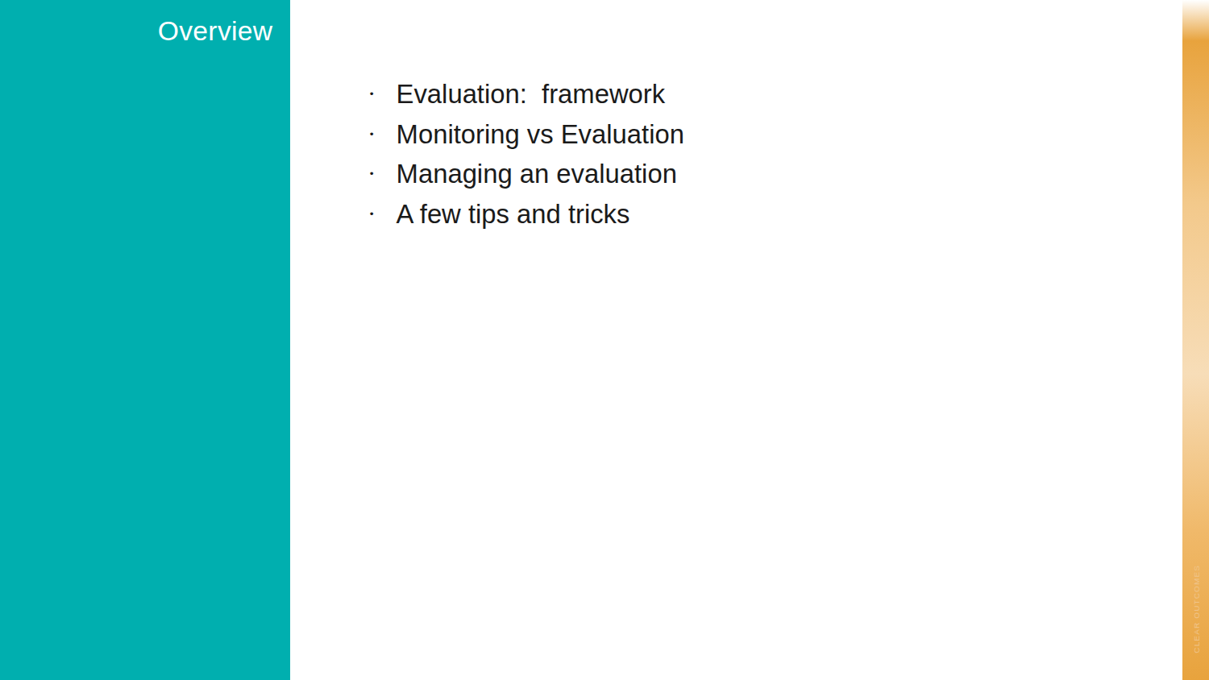Overview
Evaluation: framework
Monitoring vs Evaluation
Managing an evaluation
A few tips and tricks
CLEAR OUTCOMES